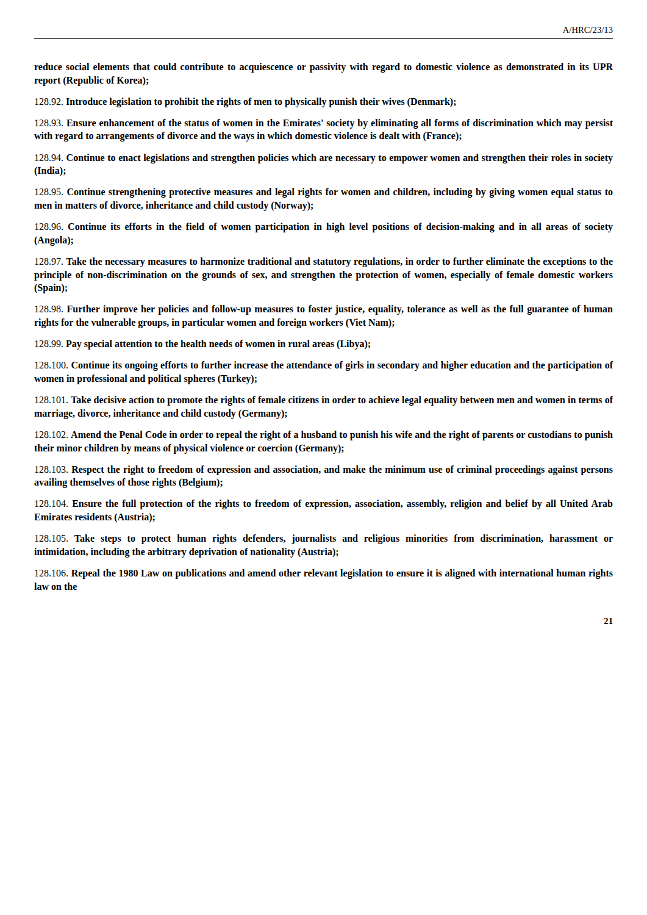A/HRC/23/13
reduce social elements that could contribute to acquiescence or passivity with regard to domestic violence as demonstrated in its UPR report (Republic of Korea);
128.92. Introduce legislation to prohibit the rights of men to physically punish their wives (Denmark);
128.93. Ensure enhancement of the status of women in the Emirates' society by eliminating all forms of discrimination which may persist with regard to arrangements of divorce and the ways in which domestic violence is dealt with (France);
128.94. Continue to enact legislations and strengthen policies which are necessary to empower women and strengthen their roles in society (India);
128.95. Continue strengthening protective measures and legal rights for women and children, including by giving women equal status to men in matters of divorce, inheritance and child custody (Norway);
128.96. Continue its efforts in the field of women participation in high level positions of decision-making and in all areas of society (Angola);
128.97. Take the necessary measures to harmonize traditional and statutory regulations, in order to further eliminate the exceptions to the principle of non-discrimination on the grounds of sex, and strengthen the protection of women, especially of female domestic workers (Spain);
128.98. Further improve her policies and follow-up measures to foster justice, equality, tolerance as well as the full guarantee of human rights for the vulnerable groups, in particular women and foreign workers (Viet Nam);
128.99. Pay special attention to the health needs of women in rural areas (Libya);
128.100. Continue its ongoing efforts to further increase the attendance of girls in secondary and higher education and the participation of women in professional and political spheres (Turkey);
128.101. Take decisive action to promote the rights of female citizens in order to achieve legal equality between men and women in terms of marriage, divorce, inheritance and child custody (Germany);
128.102. Amend the Penal Code in order to repeal the right of a husband to punish his wife and the right of parents or custodians to punish their minor children by means of physical violence or coercion (Germany);
128.103. Respect the right to freedom of expression and association, and make the minimum use of criminal proceedings against persons availing themselves of those rights (Belgium);
128.104. Ensure the full protection of the rights to freedom of expression, association, assembly, religion and belief by all United Arab Emirates residents (Austria);
128.105. Take steps to protect human rights defenders, journalists and religious minorities from discrimination, harassment or intimidation, including the arbitrary deprivation of nationality (Austria);
128.106. Repeal the 1980 Law on publications and amend other relevant legislation to ensure it is aligned with international human rights law on the
21